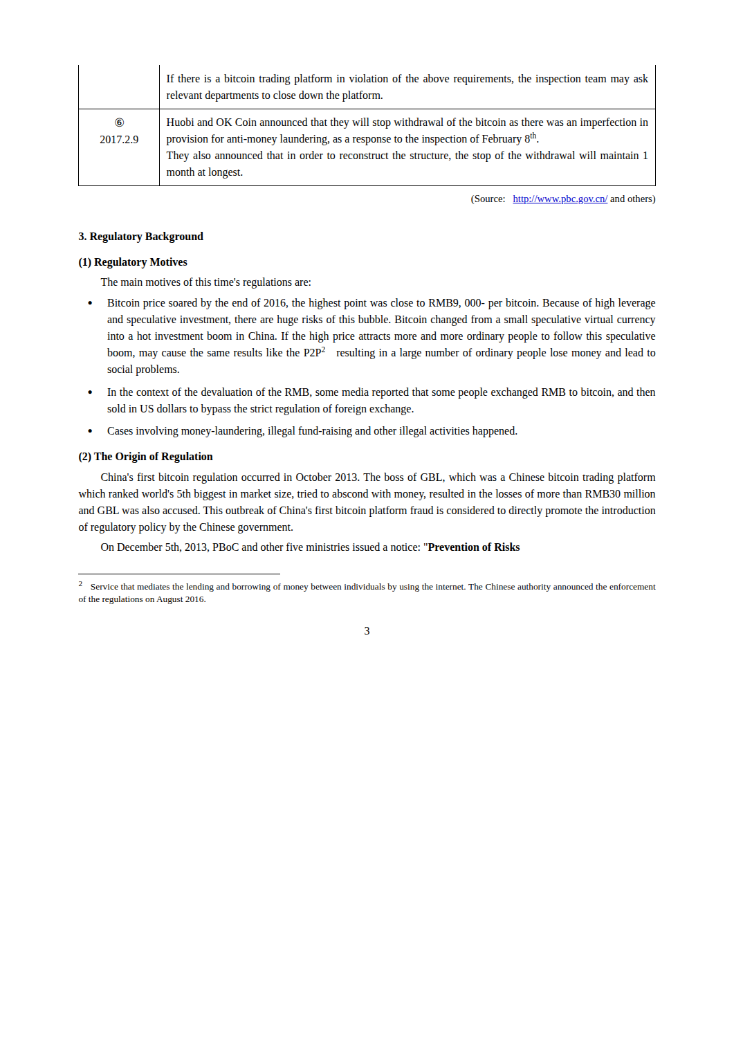| | If there is a bitcoin trading platform in violation of the above requirements, the inspection team may ask relevant departments to close down the platform. |
| ⑥ 2017.2.9 | Huobi and OK Coin announced that they will stop withdrawal of the bitcoin as there was an imperfection in provision for anti-money laundering, as a response to the inspection of February 8 th . They also announced that in order to reconstruct the structure, the stop of the withdrawal will maintain 1 month at longest. |
(Source: http://www.pbc.gov.cn/ and others)
3. Regulatory Background
(1) Regulatory Motives
The main motives of this time's regulations are:
Bitcoin price soared by the end of 2016, the highest point was close to RMB9, 000- per bitcoin. Because of high leverage and speculative investment, there are huge risks of this bubble. Bitcoin changed from a small speculative virtual currency into a hot investment boom in China. If the high price attracts more and more ordinary people to follow this speculative boom, may cause the same results like the P2P2 resulting in a large number of ordinary people lose money and lead to social problems.
In the context of the devaluation of the RMB, some media reported that some people exchanged RMB to bitcoin, and then sold in US dollars to bypass the strict regulation of foreign exchange.
Cases involving money-laundering, illegal fund-raising and other illegal activities happened.
(2) The Origin of Regulation
China's first bitcoin regulation occurred in October 2013. The boss of GBL, which was a Chinese bitcoin trading platform which ranked world's 5th biggest in market size, tried to abscond with money, resulted in the losses of more than RMB30 million and GBL was also accused. This outbreak of China's first bitcoin platform fraud is considered to directly promote the introduction of regulatory policy by the Chinese government.
On December 5th, 2013, PBoC and other five ministries issued a notice: "Prevention of Risks
2 Service that mediates the lending and borrowing of money between individuals by using the internet. The Chinese authority announced the enforcement of the regulations on August 2016.
3